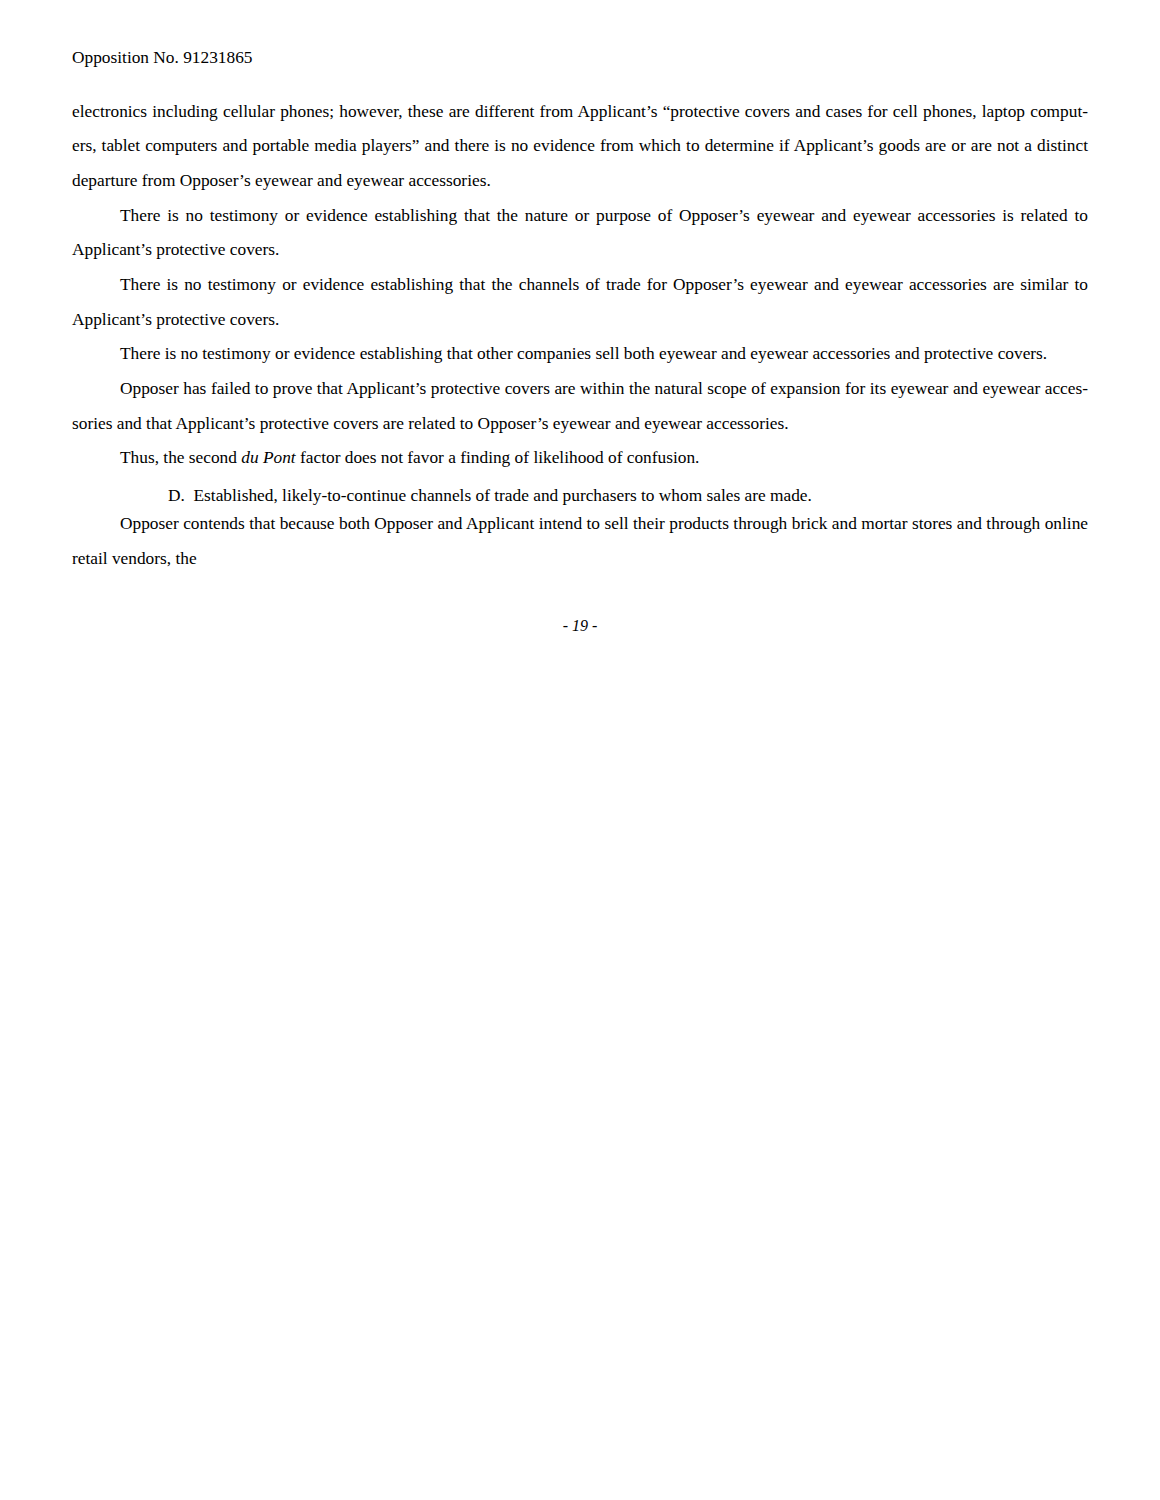Opposition No. 91231865
electronics including cellular phones; however, these are different from Applicant’s “protective covers and cases for cell phones, laptop computers, tablet computers and portable media players” and there is no evidence from which to determine if Applicant’s goods are or are not a distinct departure from Opposer’s eyewear and eyewear accessories.
There is no testimony or evidence establishing that the nature or purpose of Opposer’s eyewear and eyewear accessories is related to Applicant’s protective covers.
There is no testimony or evidence establishing that the channels of trade for Opposer’s eyewear and eyewear accessories are similar to Applicant’s protective covers.
There is no testimony or evidence establishing that other companies sell both eyewear and eyewear accessories and protective covers.
Opposer has failed to prove that Applicant’s protective covers are within the natural scope of expansion for its eyewear and eyewear accessories and that Applicant’s protective covers are related to Opposer’s eyewear and eyewear accessories.
Thus, the second du Pont factor does not favor a finding of likelihood of confusion.
D. Established, likely-to-continue channels of trade and purchasers to whom sales are made.
Opposer contends that because both Opposer and Applicant intend to sell their products through brick and mortar stores and through online retail vendors, the
- 19 -